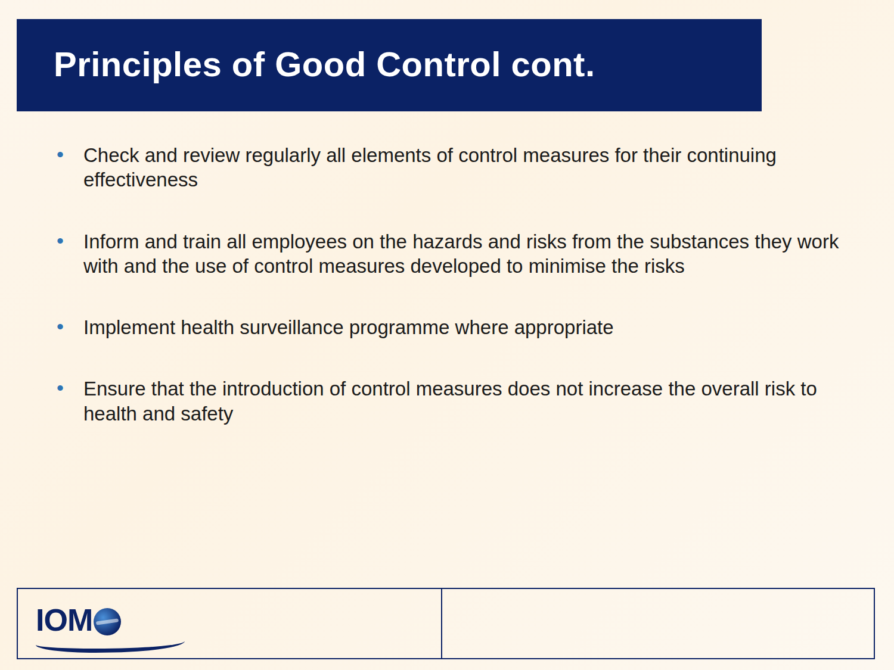Principles of Good Control cont.
Check and review regularly all elements of control measures for their continuing effectiveness
Inform and train all employees on the hazards and risks from the substances they work with and the use of control measures developed to minimise the risks
Implement health surveillance programme where appropriate
Ensure that the introduction of control measures does not increase the overall risk to health and safety
IOM